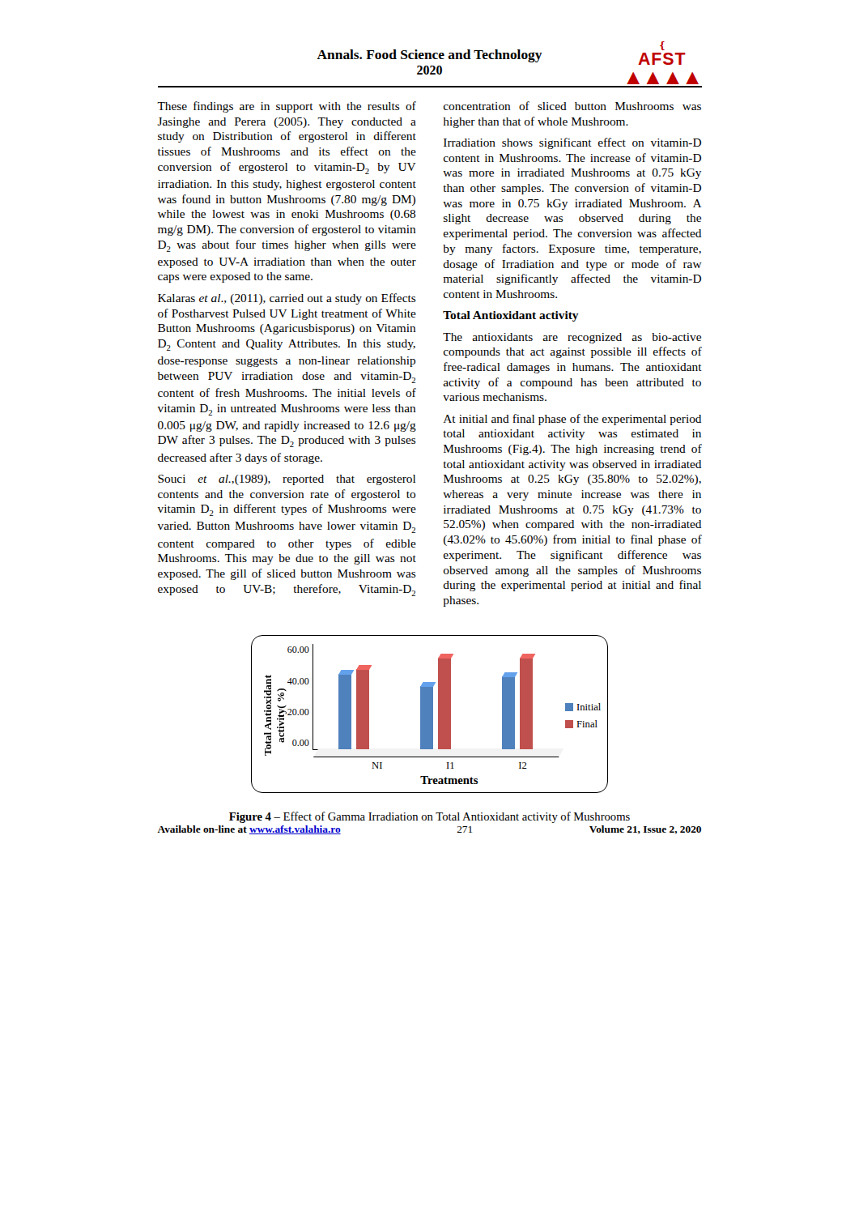❴
AFST
▲▲▲▲
Annals. Food Science and Technology
2020
These findings are in support with the results of Jasinghe and Perera (2005). They conducted a study on Distribution of ergosterol in different tissues of Mushrooms and its effect on the conversion of ergosterol to vitamin-D2 by UV irradiation. In this study, highest ergosterol content was found in button Mushrooms (7.80 mg/g DM) while the lowest was in enoki Mushrooms (0.68 mg/g DM). The conversion of ergosterol to vitamin D2 was about four times higher when gills were exposed to UV-A irradiation than when the outer caps were exposed to the same.
Kalaras et al., (2011), carried out a study on Effects of Postharvest Pulsed UV Light treatment of White Button Mushrooms (Agaricusbisporus) on Vitamin D2 Content and Quality Attributes. In this study, dose-response suggests a non-linear relationship between PUV irradiation dose and vitamin-D2 content of fresh Mushrooms. The initial levels of vitamin D2 in untreated Mushrooms were less than 0.005 μg/g DW, and rapidly increased to 12.6 μg/g DW after 3 pulses. The D2 produced with 3 pulses decreased after 3 days of storage.
Souci et al.,(1989), reported that ergosterol contents and the conversion rate of ergosterol to vitamin D2 in different types of Mushrooms were varied. Button Mushrooms have lower vitamin D2 content compared to other types of edible Mushrooms. This may be due to the gill was not exposed. The gill of sliced button Mushroom was exposed to UV-B; therefore, Vitamin-D2 concentration of sliced button Mushrooms was higher than that of whole Mushroom.
Irradiation shows significant effect on vitamin-D content in Mushrooms. The increase of vitamin-D was more in irradiated Mushrooms at 0.75 kGy than other samples. The conversion of vitamin-D was more in 0.75 kGy irradiated Mushroom. A slight decrease was observed during the experimental period. The conversion was affected by many factors. Exposure time, temperature, dosage of Irradiation and type or mode of raw material significantly affected the vitamin-D content in Mushrooms.
Total Antioxidant activity
The antioxidants are recognized as bio-active compounds that act against possible ill effects of free-radical damages in humans. The antioxidant activity of a compound has been attributed to various mechanisms.
At initial and final phase of the experimental period total antioxidant activity was estimated in Mushrooms (Fig.4). The high increasing trend of total antioxidant activity was observed in irradiated Mushrooms at 0.25 kGy (35.80% to 52.02%), whereas a very minute increase was there in irradiated Mushrooms at 0.75 kGy (41.73% to 52.05%) when compared with the non-irradiated (43.02% to 45.60%) from initial to final phase of experiment. The significant difference was observed among all the samples of Mushrooms during the experimental period at initial and final phases.
Total Antioxidant
activity( %)
60.00
40.00
20.00
0.00
NI
I1
I2
Treatments
Initial
Final
Figure 4 – Effect of Gamma Irradiation on Total Antioxidant activity of Mushrooms
Available on-line at www.afst.valahia.ro
271
Volume 21, Issue 2, 2020